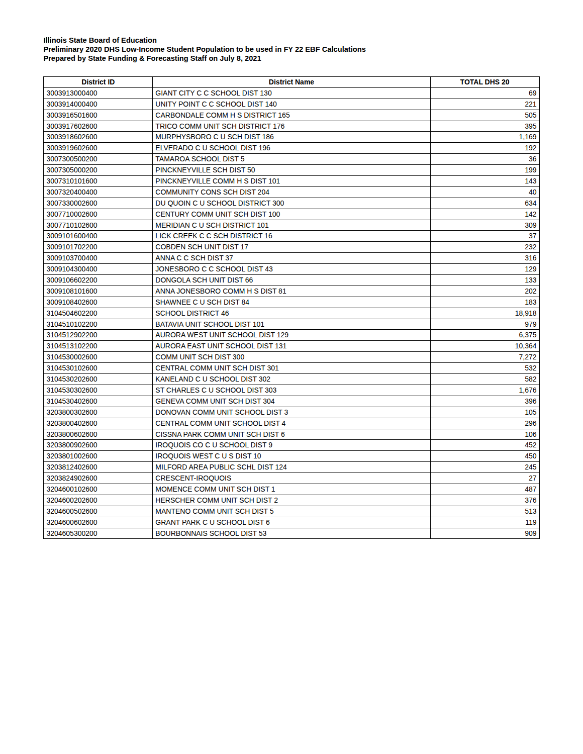Illinois State Board of Education
Preliminary 2020 DHS Low-Income Student Population to be used in FY 22 EBF Calculations
Prepared by State Funding & Forecasting Staff on July 8, 2021
| District ID | District Name | TOTAL DHS 20 |
| --- | --- | --- |
| 3003913000400 | GIANT CITY C C SCHOOL DIST 130 | 69 |
| 3003914000400 | UNITY POINT C C SCHOOL DIST 140 | 221 |
| 3003916501600 | CARBONDALE COMM H S DISTRICT 165 | 505 |
| 3003917602600 | TRICO COMM UNIT SCH DISTRICT 176 | 395 |
| 3003918602600 | MURPHYSBORO C U SCH DIST 186 | 1,169 |
| 3003919602600 | ELVERADO C U SCHOOL DIST 196 | 192 |
| 3007300500200 | TAMAROA SCHOOL DIST 5 | 36 |
| 3007305000200 | PINCKNEYVILLE SCH DIST 50 | 199 |
| 3007310101600 | PINCKNEYVILLE COMM H S DIST 101 | 143 |
| 3007320400400 | COMMUNITY CONS SCH DIST 204 | 40 |
| 3007330002600 | DU QUOIN C U SCHOOL DISTRICT 300 | 634 |
| 3007710002600 | CENTURY COMM UNIT SCH DIST 100 | 142 |
| 3007710102600 | MERIDIAN C U SCH DISTRICT 101 | 309 |
| 3009101600400 | LICK CREEK C C SCH DISTRICT 16 | 37 |
| 3009101702200 | COBDEN SCH UNIT DIST 17 | 232 |
| 3009103700400 | ANNA C C SCH DIST 37 | 316 |
| 3009104300400 | JONESBORO C C SCHOOL DIST 43 | 129 |
| 3009106602200 | DONGOLA SCH UNIT DIST 66 | 133 |
| 3009108101600 | ANNA JONESBORO COMM H S DIST 81 | 202 |
| 3009108402600 | SHAWNEE C U SCH DIST 84 | 183 |
| 3104504602200 | SCHOOL DISTRICT 46 | 18,918 |
| 3104510102200 | BATAVIA UNIT SCHOOL DIST 101 | 979 |
| 3104512902200 | AURORA WEST UNIT SCHOOL DIST 129 | 6,375 |
| 3104513102200 | AURORA EAST UNIT SCHOOL DIST 131 | 10,364 |
| 3104530002600 | COMM UNIT SCH DIST 300 | 7,272 |
| 3104530102600 | CENTRAL COMM UNIT SCH DIST 301 | 532 |
| 3104530202600 | KANELAND C U SCHOOL DIST 302 | 582 |
| 3104530302600 | ST CHARLES C U SCHOOL DIST 303 | 1,676 |
| 3104530402600 | GENEVA COMM UNIT SCH DIST 304 | 396 |
| 3203800302600 | DONOVAN COMM UNIT SCHOOL DIST 3 | 105 |
| 3203800402600 | CENTRAL COMM UNIT SCHOOL DIST 4 | 296 |
| 3203800602600 | CISSNA PARK COMM UNIT SCH DIST 6 | 106 |
| 3203800902600 | IROQUOIS CO C U SCHOOL DIST 9 | 452 |
| 3203801002600 | IROQUOIS WEST C U S DIST 10 | 450 |
| 3203812402600 | MILFORD AREA PUBLIC SCHL DIST 124 | 245 |
| 3203824902600 | CRESCENT-IROQUOIS | 27 |
| 3204600102600 | MOMENCE COMM UNIT SCH DIST 1 | 487 |
| 3204600202600 | HERSCHER COMM UNIT SCH DIST 2 | 376 |
| 3204600502600 | MANTENO COMM UNIT SCH DIST 5 | 513 |
| 3204600602600 | GRANT PARK C U SCHOOL DIST 6 | 119 |
| 3204605300200 | BOURBONNAIS SCHOOL DIST 53 | 909 |